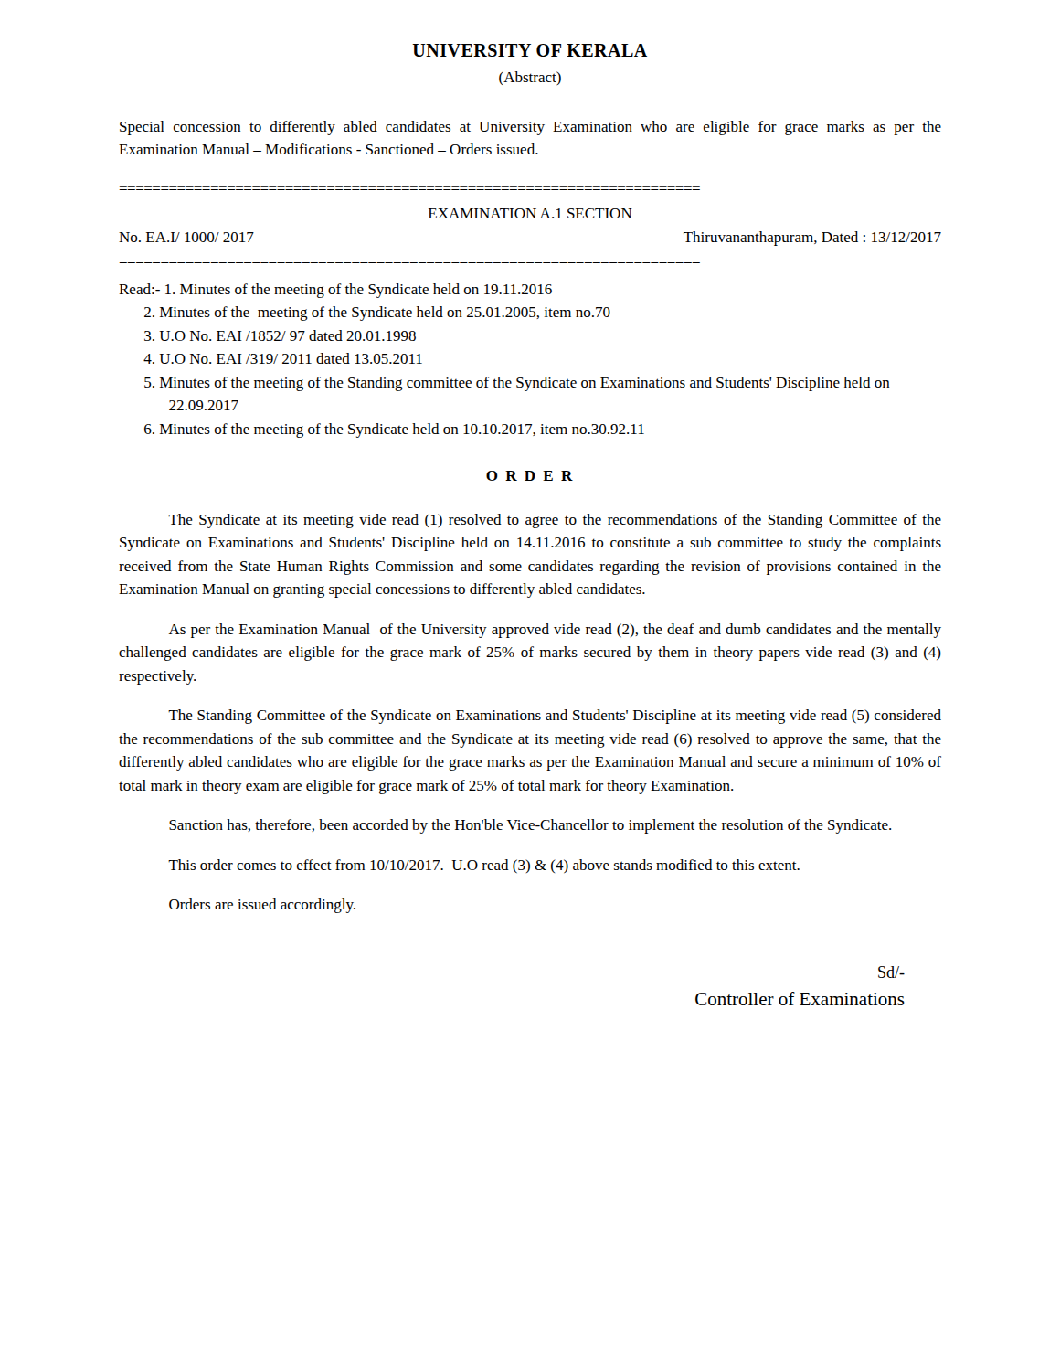UNIVERSITY OF KERALA
(Abstract)
Special concession to differently abled candidates at University Examination who are eligible for grace marks as per the Examination Manual – Modifications - Sanctioned – Orders issued.
======================================================================
EXAMINATION A.1 SECTION
No. EA.I/ 1000/ 2017 Thiruvananthapuram, Dated : 13/12/2017
======================================================================
Read:- 1. Minutes of the meeting of the Syndicate held on 19.11.2016
2. Minutes of the meeting of the Syndicate held on 25.01.2005, item no.70
3. U.O No. EAI /1852/ 97 dated 20.01.1998
4. U.O No. EAI /319/ 2011 dated 13.05.2011
5. Minutes of the meeting of the Standing committee of the Syndicate on Examinations and Students' Discipline held on 22.09.2017
6. Minutes of the meeting of the Syndicate held on 10.10.2017, item no.30.92.11
O R D E R
The Syndicate at its meeting vide read (1) resolved to agree to the recommendations of the Standing Committee of the Syndicate on Examinations and Students' Discipline held on 14.11.2016 to constitute a sub committee to study the complaints received from the State Human Rights Commission and some candidates regarding the revision of provisions contained in the Examination Manual on granting special concessions to differently abled candidates.
As per the Examination Manual of the University approved vide read (2), the deaf and dumb candidates and the mentally challenged candidates are eligible for the grace mark of 25% of marks secured by them in theory papers vide read (3) and (4) respectively.
The Standing Committee of the Syndicate on Examinations and Students' Discipline at its meeting vide read (5) considered the recommendations of the sub committee and the Syndicate at its meeting vide read (6) resolved to approve the same, that the differently abled candidates who are eligible for the grace marks as per the Examination Manual and secure a minimum of 10% of total mark in theory exam are eligible for grace mark of 25% of total mark for theory Examination.
Sanction has, therefore, been accorded by the Hon'ble Vice-Chancellor to implement the resolution of the Syndicate.
This order comes to effect from 10/10/2017. U.O read (3) & (4) above stands modified to this extent.
Orders are issued accordingly.
Sd/-
Controller of Examinations